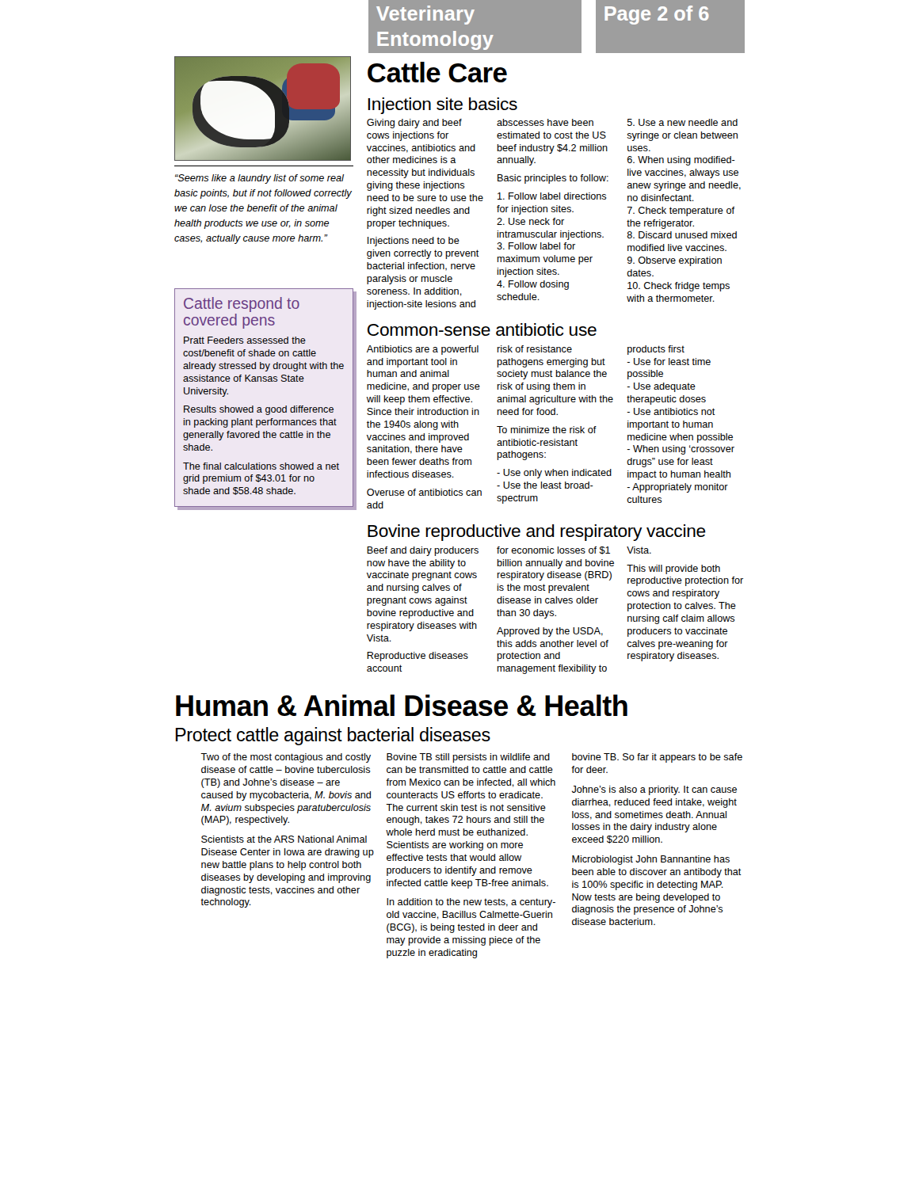Veterinary Entomology
Page 2 of 6
“Seems like a laundry list of some real basic points, but if not followed correctly we can lose the benefit of the animal health products we use or, in some cases, actually cause more harm.”
Cattle respond to covered pens
Pratt Feeders assessed the cost/benefit of shade on cattle already stressed by drought with the assistance of Kansas State University.
Results showed a good difference in packing plant performances that generally favored the cattle in the shade.
The final calculations showed a net grid premium of $43.01 for no shade and $58.48 shade.
Cattle Care
Injection site basics
Giving dairy and beef cows injections for vaccines, antibiotics and other medicines is a necessity but individuals giving these injections need to be sure to use the right sized needles and proper techniques.
Injections need to be given correctly to prevent bacterial infection, nerve paralysis or muscle soreness. In addition, injection-site lesions and
abscesses have been estimated to cost the US beef industry $4.2 million annually.
Basic principles to follow:
1. Follow label directions for injection sites.
2. Use neck for intramuscular injections.
3. Follow label for maximum volume per injection sites.
4. Follow dosing schedule.
5. Use a new needle and syringe or clean between uses.
6. When using modified-live vaccines, always use anew syringe and needle, no disinfectant.
7. Check temperature of the refrigerator.
8. Discard unused mixed modified live vaccines.
9. Observe expiration dates.
10. Check fridge temps with a thermometer.
Common-sense antibiotic use
Antibiotics are a powerful and important tool in human and animal medicine, and proper use will keep them effective. Since their introduction in the 1940s along with vaccines and improved sanitation, there have been fewer deaths from infectious diseases.
Overuse of antibiotics can add
risk of resistance pathogens emerging but society must balance the risk of using them in animal agriculture with the need for food.
To minimize the risk of antibiotic-resistant pathogens:
- Use only when indicated
- Use the least broad-spectrum
products first
- Use for least time possible
- Use adequate therapeutic doses
- Use antibiotics not important to human medicine when possible
- When using ‘crossover drugs” use for least impact to human health
- Appropriately monitor cultures
Bovine reproductive and respiratory vaccine
Beef and dairy producers now have the ability to vaccinate pregnant cows and nursing calves of pregnant cows against bovine reproductive and respiratory diseases with Vista.
Reproductive diseases account
for economic losses of $1 billion annually and bovine respiratory disease (BRD) is the most prevalent disease in calves older than 30 days.
Approved by the USDA, this adds another level of protection and management flexibility to
Vista.
This will provide both reproductive protection for cows and respiratory protection to calves. The nursing calf claim allows producers to vaccinate calves pre-weaning for respiratory diseases.
Human & Animal Disease & Health
Protect cattle against bacterial diseases
Two of the most contagious and costly disease of cattle – bovine tuberculosis (TB) and Johne’s disease – are caused by mycobacteria, M. bovis and M. avium subspecies paratuberculosis (MAP), respectively.
Scientists at the ARS National Animal Disease Center in Iowa are drawing up new battle plans to help control both diseases by developing and improving diagnostic tests, vaccines and other technology.
Bovine TB still persists in wildlife and can be transmitted to cattle and cattle from Mexico can be infected, all which counteracts US efforts to eradicate. The current skin test is not sensitive enough, takes 72 hours and still the whole herd must be euthanized. Scientists are working on more effective tests that would allow producers to identify and remove infected cattle keep TB-free animals.
In addition to the new tests, a century-old vaccine, Bacillus Calmette-Guerin (BCG), is being tested in deer and may provide a missing piece of the puzzle in eradicating
bovine TB. So far it appears to be safe for deer.
Johne’s is also a priority. It can cause diarrhea, reduced feed intake, weight loss, and sometimes death. Annual losses in the dairy industry alone exceed $220 million.
Microbiologist John Bannantine has been able to discover an antibody that is 100% specific in detecting MAP. Now tests are being developed to diagnosis the presence of Johne’s disease bacterium.